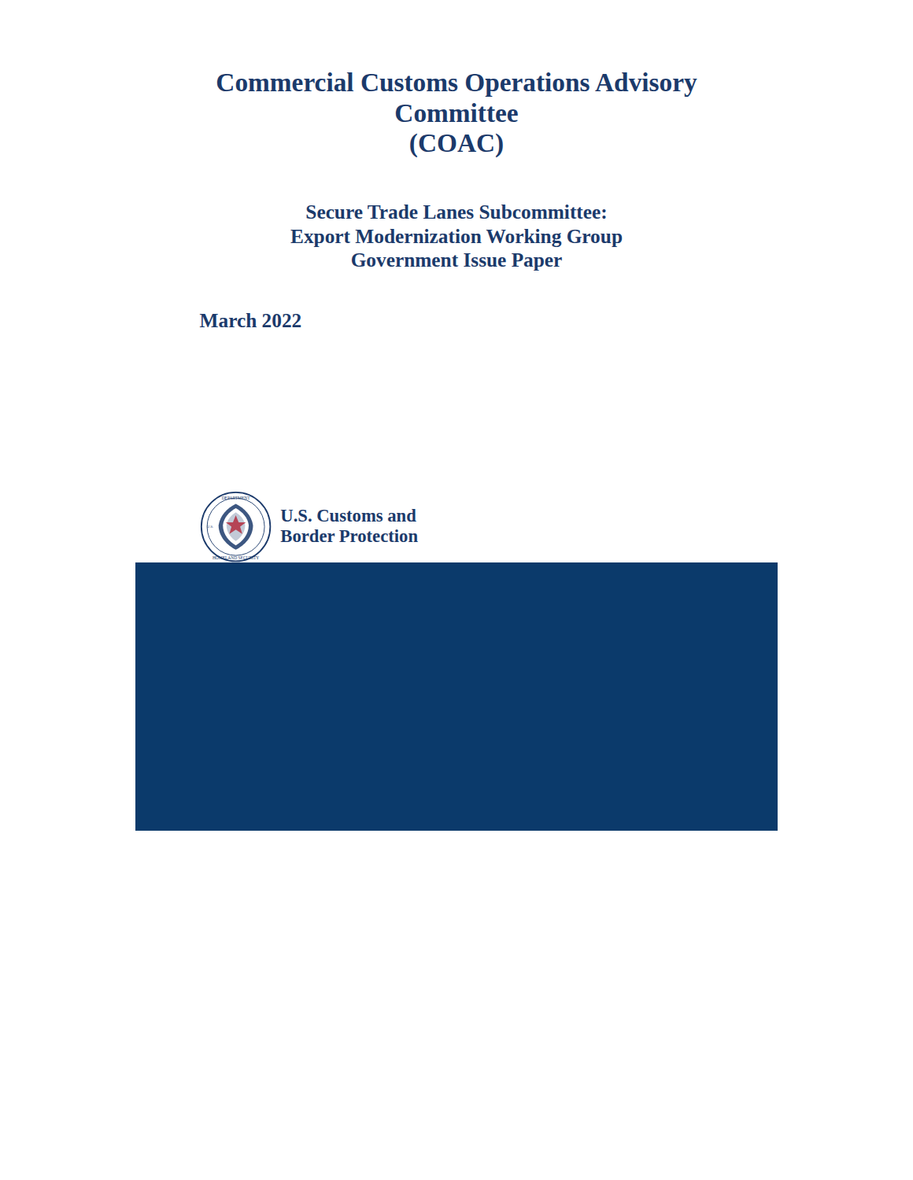Commercial Customs Operations Advisory Committee
(COAC)
Secure Trade Lanes Subcommittee:
Export Modernization Working Group
Government Issue Paper
March 2022
DEPARTMENT HOMELAND SECURITY U.S.
U.S. Customs and
Border Protection